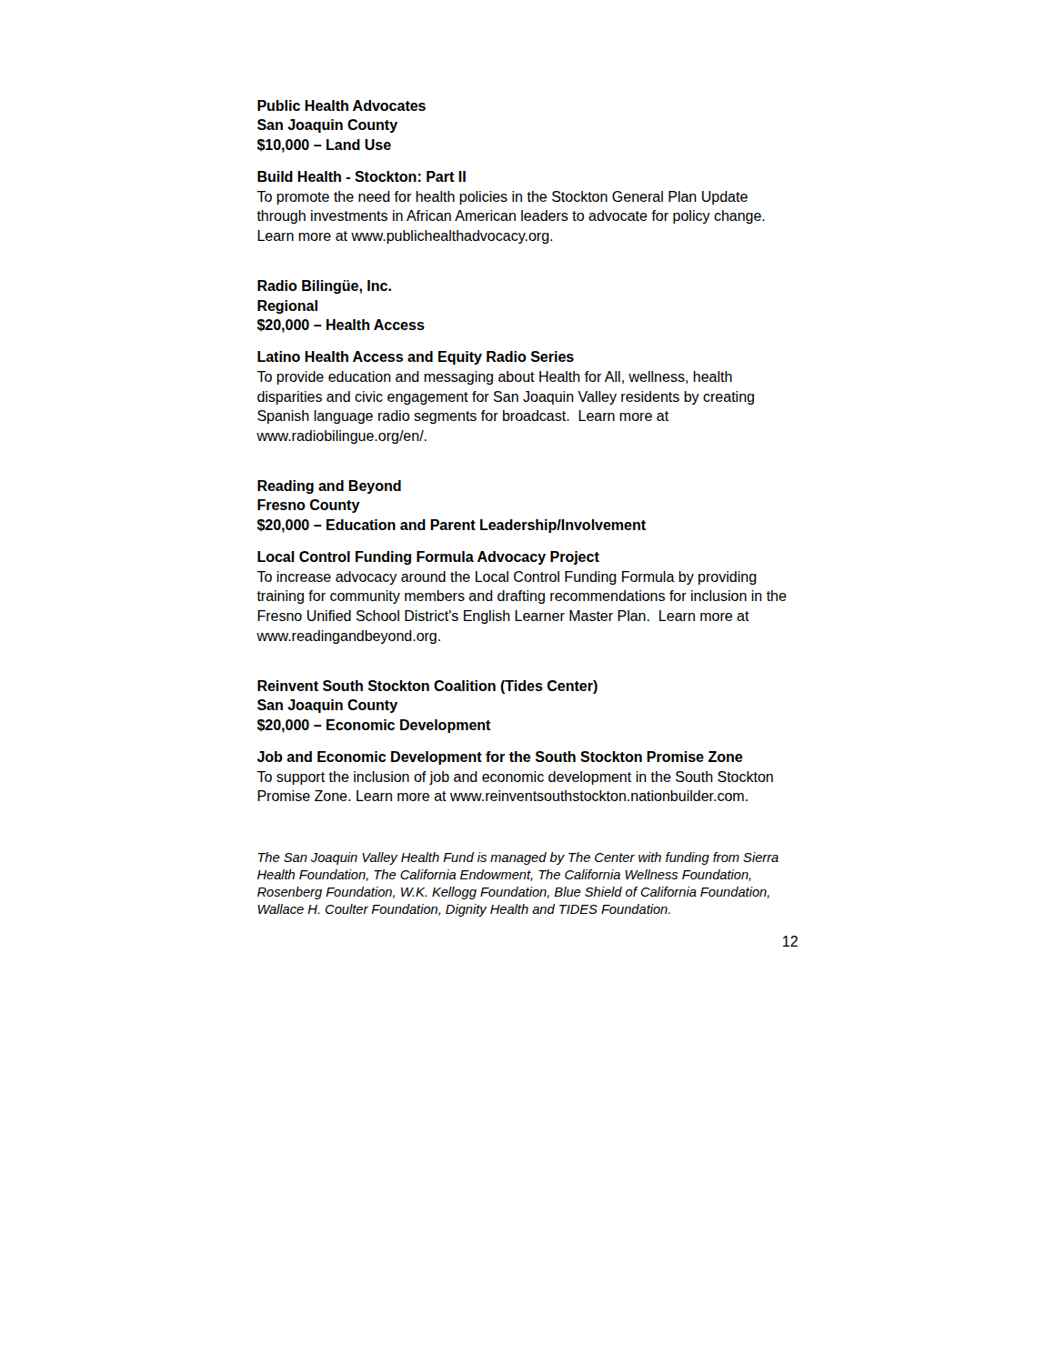Public Health Advocates
San Joaquin County
$10,000 – Land Use
Build Health - Stockton: Part II
To promote the need for health policies in the Stockton General Plan Update through investments in African American leaders to advocate for policy change. Learn more at www.publichealthadvocacy.org.
Radio Bilingüe, Inc.
Regional
$20,000 – Health Access
Latino Health Access and Equity Radio Series
To provide education and messaging about Health for All, wellness, health disparities and civic engagement for San Joaquin Valley residents by creating Spanish language radio segments for broadcast. Learn more at www.radiobilingue.org/en/.
Reading and Beyond
Fresno County
$20,000 – Education and Parent Leadership/Involvement
Local Control Funding Formula Advocacy Project
To increase advocacy around the Local Control Funding Formula by providing training for community members and drafting recommendations for inclusion in the Fresno Unified School District's English Learner Master Plan. Learn more at www.readingandbeyond.org.
Reinvent South Stockton Coalition (Tides Center)
San Joaquin County
$20,000 – Economic Development
Job and Economic Development for the South Stockton Promise Zone
To support the inclusion of job and economic development in the South Stockton Promise Zone. Learn more at www.reinventsouthstockton.nationbuilder.com.
The San Joaquin Valley Health Fund is managed by The Center with funding from Sierra Health Foundation, The California Endowment, The California Wellness Foundation, Rosenberg Foundation, W.K. Kellogg Foundation, Blue Shield of California Foundation, Wallace H. Coulter Foundation, Dignity Health and TIDES Foundation.
12